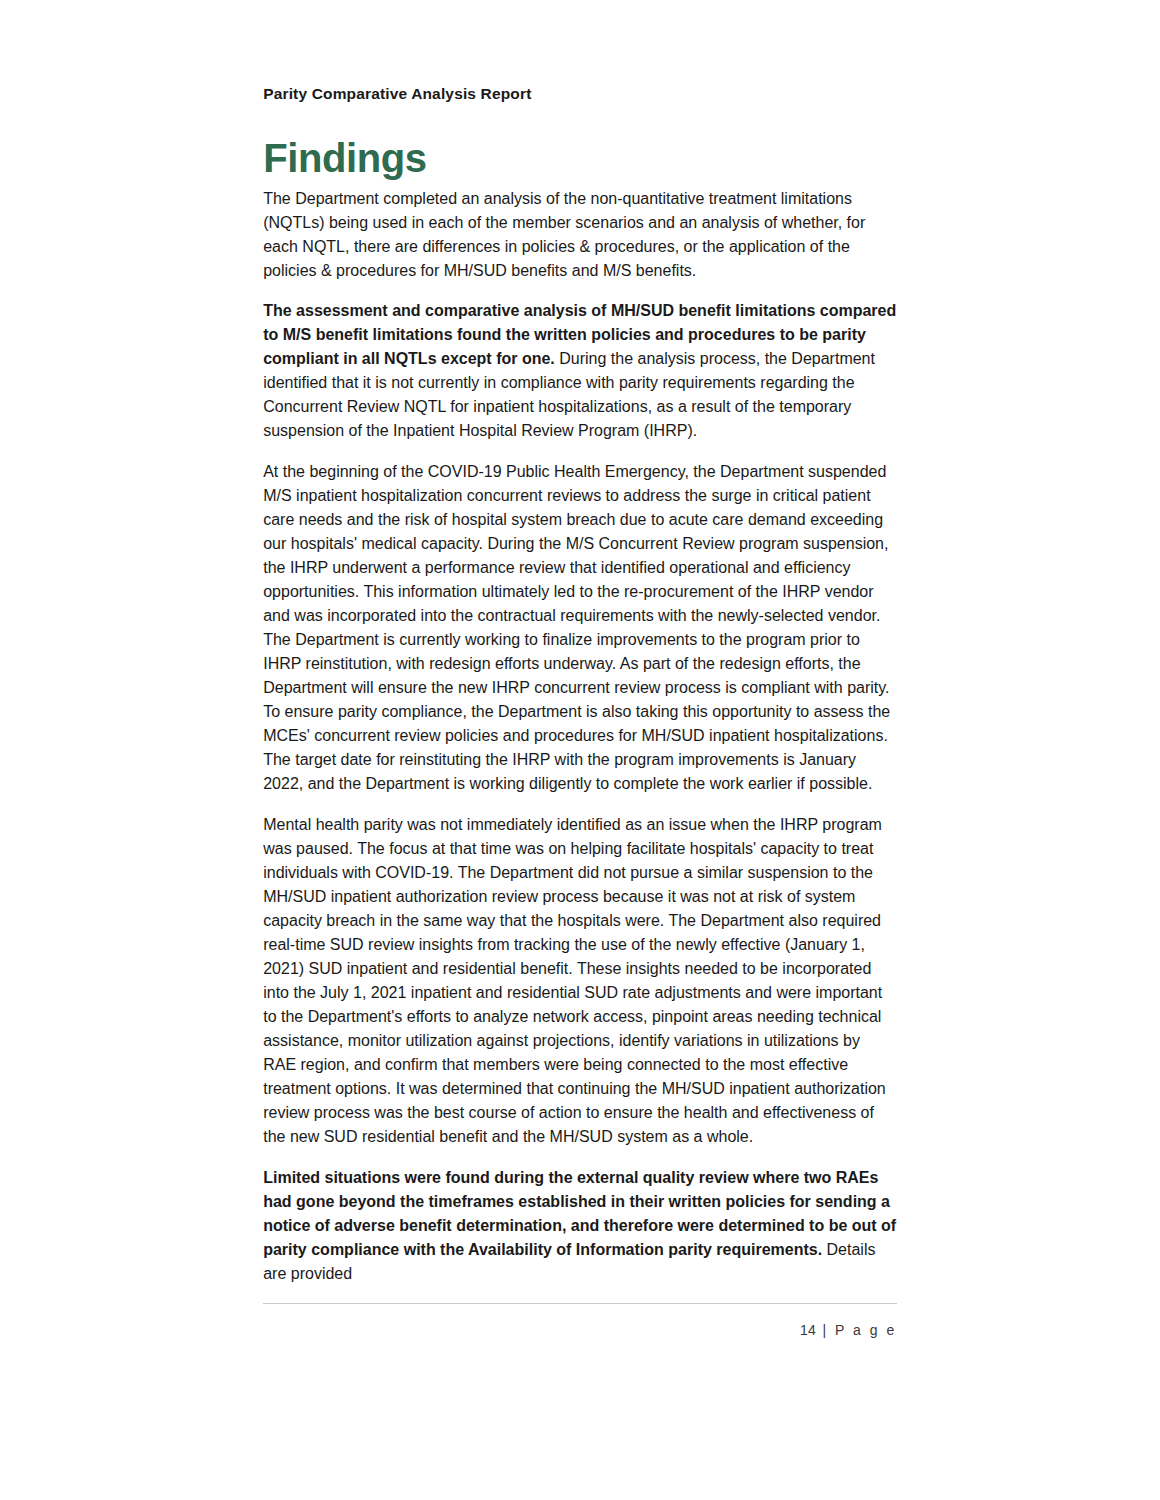Parity Comparative Analysis Report
Findings
The Department completed an analysis of the non-quantitative treatment limitations (NQTLs) being used in each of the member scenarios and an analysis of whether, for each NQTL, there are differences in policies & procedures, or the application of the policies & procedures for MH/SUD benefits and M/S benefits.
The assessment and comparative analysis of MH/SUD benefit limitations compared to M/S benefit limitations found the written policies and procedures to be parity compliant in all NQTLs except for one. During the analysis process, the Department identified that it is not currently in compliance with parity requirements regarding the Concurrent Review NQTL for inpatient hospitalizations, as a result of the temporary suspension of the Inpatient Hospital Review Program (IHRP).
At the beginning of the COVID-19 Public Health Emergency, the Department suspended M/S inpatient hospitalization concurrent reviews to address the surge in critical patient care needs and the risk of hospital system breach due to acute care demand exceeding our hospitals' medical capacity. During the M/S Concurrent Review program suspension, the IHRP underwent a performance review that identified operational and efficiency opportunities. This information ultimately led to the re-procurement of the IHRP vendor and was incorporated into the contractual requirements with the newly-selected vendor. The Department is currently working to finalize improvements to the program prior to IHRP reinstitution, with redesign efforts underway. As part of the redesign efforts, the Department will ensure the new IHRP concurrent review process is compliant with parity. To ensure parity compliance, the Department is also taking this opportunity to assess the MCEs' concurrent review policies and procedures for MH/SUD inpatient hospitalizations. The target date for reinstituting the IHRP with the program improvements is January 2022, and the Department is working diligently to complete the work earlier if possible.
Mental health parity was not immediately identified as an issue when the IHRP program was paused. The focus at that time was on helping facilitate hospitals' capacity to treat individuals with COVID-19. The Department did not pursue a similar suspension to the MH/SUD inpatient authorization review process because it was not at risk of system capacity breach in the same way that the hospitals were. The Department also required real-time SUD review insights from tracking the use of the newly effective (January 1, 2021) SUD inpatient and residential benefit. These insights needed to be incorporated into the July 1, 2021 inpatient and residential SUD rate adjustments and were important to the Department's efforts to analyze network access, pinpoint areas needing technical assistance, monitor utilization against projections, identify variations in utilizations by RAE region, and confirm that members were being connected to the most effective treatment options. It was determined that continuing the MH/SUD inpatient authorization review process was the best course of action to ensure the health and effectiveness of the new SUD residential benefit and the MH/SUD system as a whole.
Limited situations were found during the external quality review where two RAEs had gone beyond the timeframes established in their written policies for sending a notice of adverse benefit determination, and therefore were determined to be out of parity compliance with the Availability of Information parity requirements. Details are provided
14 | P a g e